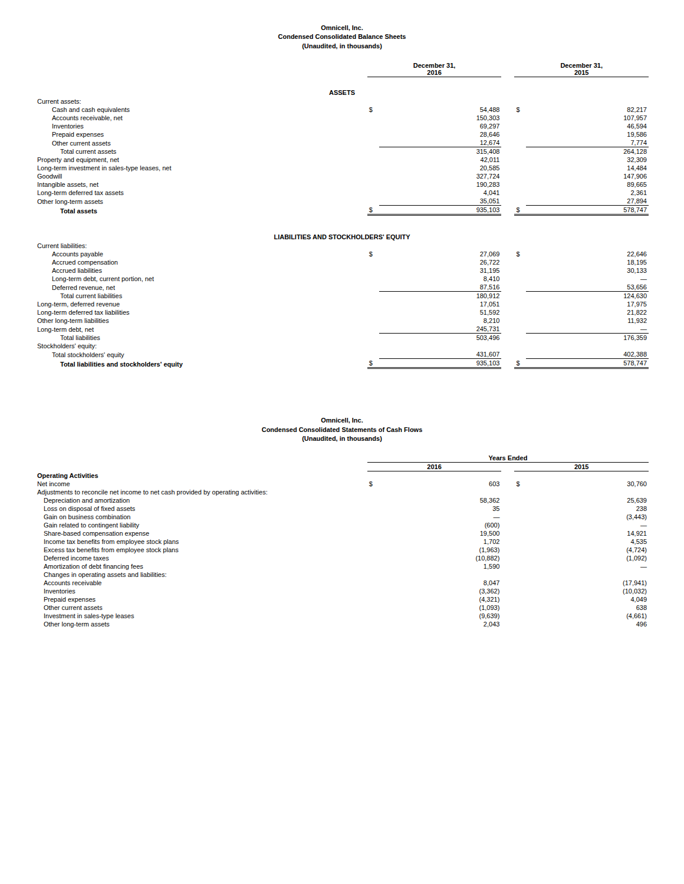Omnicell, Inc.
Condensed Consolidated Balance Sheets
(Unaudited, in thousands)
| | | December 31, 2016 | | December 31, 2015 |
| ASSETS |
| Current assets: | | | | | | |
| Cash and cash equivalents | | $ | 54,488 | | $ | 82,217 |
| Accounts receivable, net | | | 150,303 | | | 107,957 |
| Inventories | | | 69,297 | | | 46,594 |
| Prepaid expenses | | | 28,646 | | | 19,586 |
| Other current assets | | | 12,674 | | | 7,774 |
| Total current assets | | | 315,408 | | | 264,128 |
| Property and equipment, net | | | 42,011 | | | 32,309 |
| Long-term investment in sales-type leases, net | | | 20,585 | | | 14,484 |
| Goodwill | | | 327,724 | | | 147,906 |
| Intangible assets, net | | | 190,283 | | | 89,665 |
| Long-term deferred tax assets | | | 4,041 | | | 2,361 |
| Other long-term assets | | | 35,051 | | | 27,894 |
| Total assets | | $ | 935,103 | | $ | 578,747 |
| LIABILITIES AND STOCKHOLDERS' EQUITY |
| Current liabilities: | | | | | | |
| Accounts payable | | $ | 27,069 | | $ | 22,646 |
| Accrued compensation | | | 26,722 | | | 18,195 |
| Accrued liabilities | | | 31,195 | | | 30,133 |
| Long-term debt, current portion, net | | | 8,410 | | | — |
| Deferred revenue, net | | | 87,516 | | | 53,656 |
| Total current liabilities | | | 180,912 | | | 124,630 |
| Long-term, deferred revenue | | | 17,051 | | | 17,975 |
| Long-term deferred tax liabilities | | | 51,592 | | | 21,822 |
| Other long-term liabilities | | | 8,210 | | | 11,932 |
| Long-term debt, net | | | 245,731 | | | — |
| Total liabilities | | | 503,496 | | | 176,359 |
| Stockholders' equity: | | | | | | |
| Total stockholders' equity | | | 431,607 | | | 402,388 |
| Total liabilities and stockholders' equity | | $ | 935,103 | | $ | 578,747 |
Omnicell, Inc.
Condensed Consolidated Statements of Cash Flows
(Unaudited, in thousands)
| | | Years Ended |
| | | 2016 | | 2015 |
| Operating Activities | | | | | | |
| Net income | | $ | 603 | | $ | 30,760 |
| Adjustments to reconcile net income to net cash provided by operating activities: | | | | | | |
| Depreciation and amortization | | | 58,362 | | | 25,639 |
| Loss on disposal of fixed assets | | | 35 | | | 238 |
| Gain on business combination | | | — | | | (3,443) |
| Gain related to contingent liability | | | (600) | | | — |
| Share-based compensation expense | | | 19,500 | | | 14,921 |
| Income tax benefits from employee stock plans | | | 1,702 | | | 4,535 |
| Excess tax benefits from employee stock plans | | | (1,963) | | | (4,724) |
| Deferred income taxes | | | (10,882) | | | (1,092) |
| Amortization of debt financing fees | | | 1,590 | | | — |
| Changes in operating assets and liabilities: | | | | | | |
| Accounts receivable | | | 8,047 | | | (17,941) |
| Inventories | | | (3,362) | | | (10,032) |
| Prepaid expenses | | | (4,321) | | | 4,049 |
| Other current assets | | | (1,093) | | | 638 |
| Investment in sales-type leases | | | (9,639) | | | (4,661) |
| Other long-term assets | | | 2,043 | | | 496 |